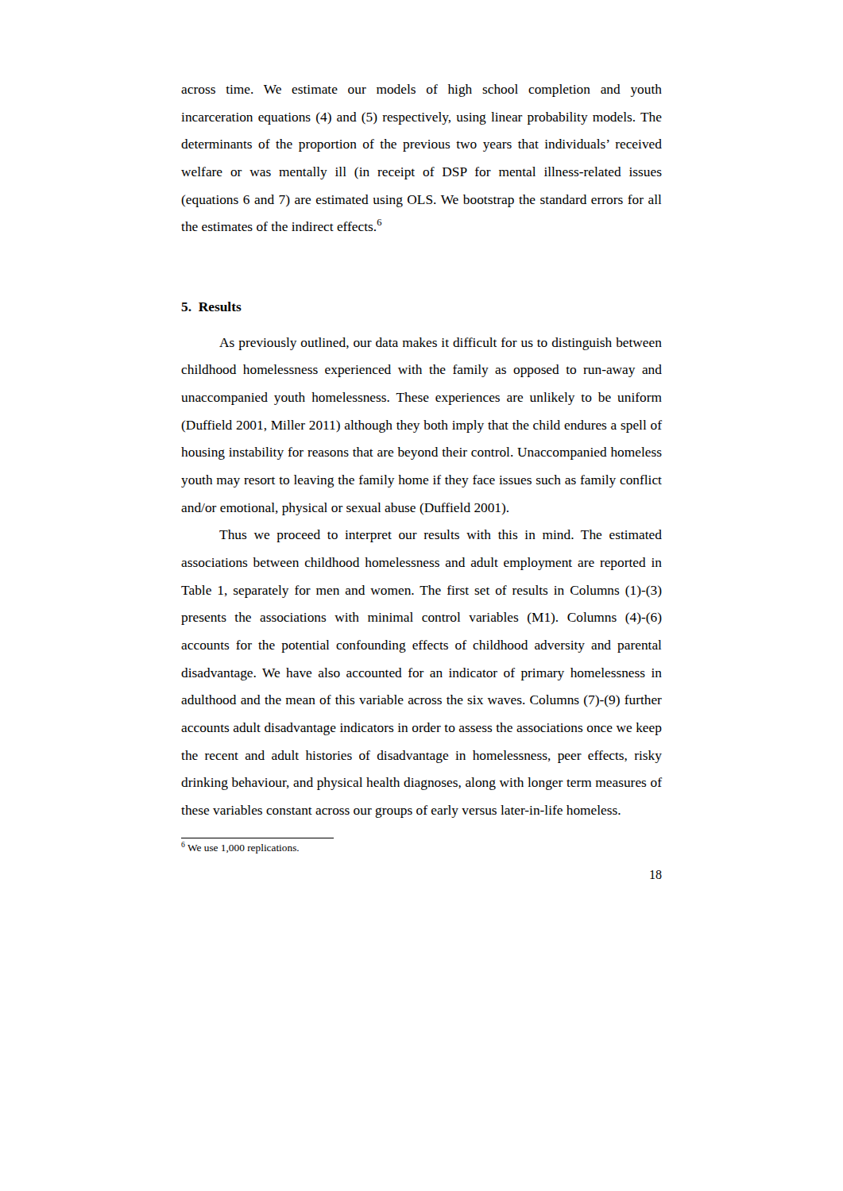across time. We estimate our models of high school completion and youth incarceration equations (4) and (5) respectively, using linear probability models. The determinants of the proportion of the previous two years that individuals’ received welfare or was mentally ill (in receipt of DSP for mental illness-related issues (equations 6 and 7) are estimated using OLS. We bootstrap the standard errors for all the estimates of the indirect effects.6
5. Results
As previously outlined, our data makes it difficult for us to distinguish between childhood homelessness experienced with the family as opposed to run-away and unaccompanied youth homelessness. These experiences are unlikely to be uniform (Duffield 2001, Miller 2011) although they both imply that the child endures a spell of housing instability for reasons that are beyond their control. Unaccompanied homeless youth may resort to leaving the family home if they face issues such as family conflict and/or emotional, physical or sexual abuse (Duffield 2001).
Thus we proceed to interpret our results with this in mind. The estimated associations between childhood homelessness and adult employment are reported in Table 1, separately for men and women. The first set of results in Columns (1)-(3) presents the associations with minimal control variables (M1). Columns (4)-(6) accounts for the potential confounding effects of childhood adversity and parental disadvantage. We have also accounted for an indicator of primary homelessness in adulthood and the mean of this variable across the six waves. Columns (7)-(9) further accounts adult disadvantage indicators in order to assess the associations once we keep the recent and adult histories of disadvantage in homelessness, peer effects, risky drinking behaviour, and physical health diagnoses, along with longer term measures of these variables constant across our groups of early versus later-in-life homeless.
6 We use 1,000 replications.
18